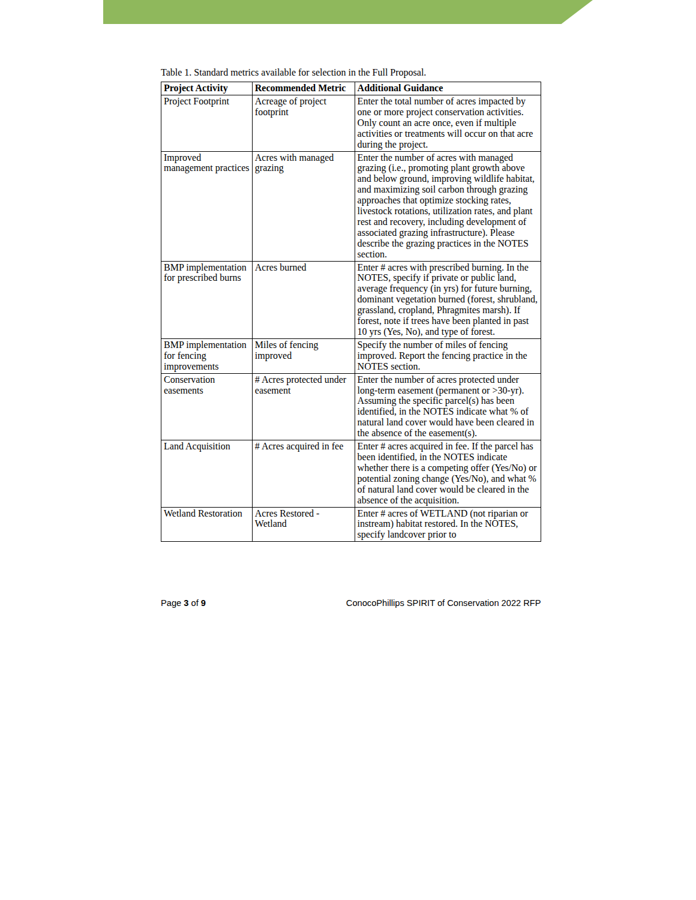Table 1. Standard metrics available for selection in the Full Proposal.
| Project Activity | Recommended Metric | Additional Guidance |
| --- | --- | --- |
| Project Footprint | Acreage of project footprint | Enter the total number of acres impacted by one or more project conservation activities. Only count an acre once, even if multiple activities or treatments will occur on that acre during the project. |
| Improved management practices | Acres with managed grazing | Enter the number of acres with managed grazing (i.e., promoting plant growth above and below ground, improving wildlife habitat, and maximizing soil carbon through grazing approaches that optimize stocking rates, livestock rotations, utilization rates, and plant rest and recovery, including development of associated grazing infrastructure). Please describe the grazing practices in the NOTES section. |
| BMP implementation for prescribed burns | Acres burned | Enter # acres with prescribed burning. In the NOTES, specify if private or public land, average frequency (in yrs) for future burning, dominant vegetation burned (forest, shrubland, grassland, cropland, Phragmites marsh). If forest, note if trees have been planted in past 10 yrs (Yes, No), and type of forest. |
| BMP implementation for fencing improvements | Miles of fencing improved | Specify the number of miles of fencing improved. Report the fencing practice in the NOTES section. |
| Conservation easements | # Acres protected under easement | Enter the number of acres protected under long-term easement (permanent or >30-yr). Assuming the specific parcel(s) has been identified, in the NOTES indicate what % of natural land cover would have been cleared in the absence of the easement(s). |
| Land Acquisition | # Acres acquired in fee | Enter # acres acquired in fee. If the parcel has been identified, in the NOTES indicate whether there is a competing offer (Yes/No) or potential zoning change (Yes/No), and what % of natural land cover would be cleared in the absence of the acquisition. |
| Wetland Restoration | Acres Restored - Wetland | Enter # acres of WETLAND (not riparian or instream) habitat restored. In the NOTES, specify landcover prior to |
Page 3 of 9
ConocoPhillips SPIRIT of Conservation 2022 RFP